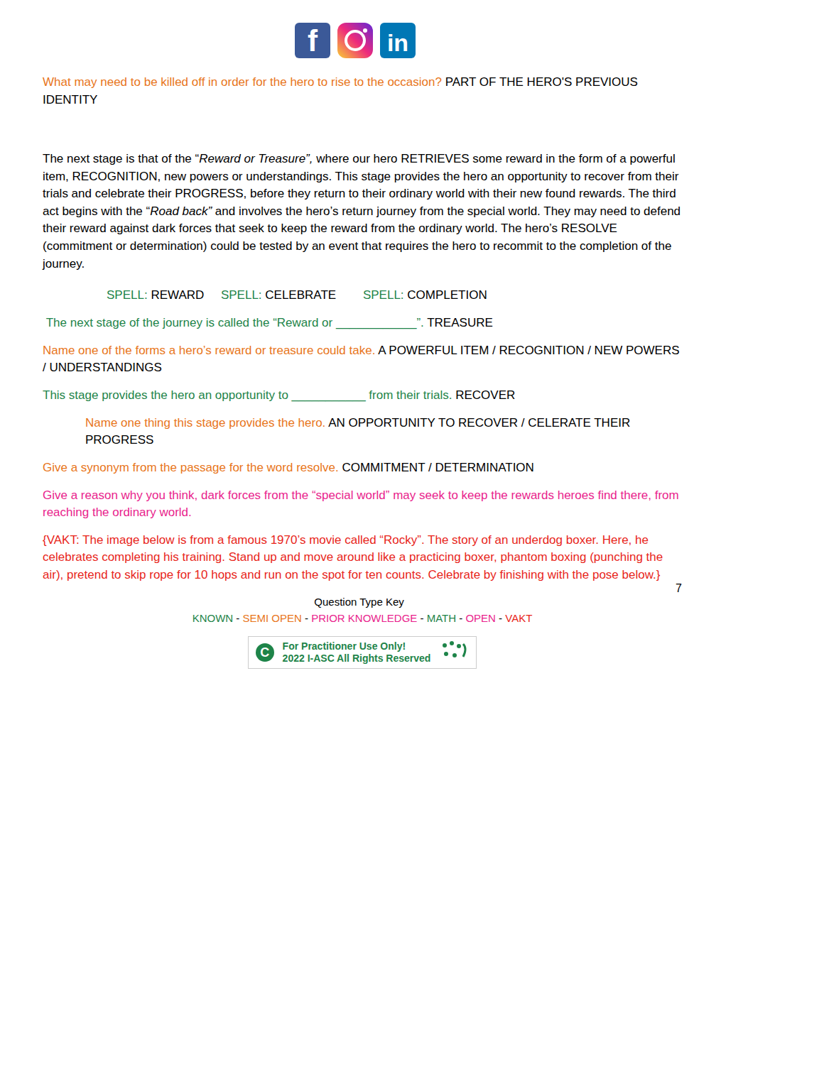f in
What may need to be killed off in order for the hero to rise to the occasion? PART OF THE HERO'S PREVIOUS IDENTITY
The next stage is that of the “Reward or Treasure”, where our hero RETRIEVES some reward in the form of a powerful item, RECOGNITION, new powers or understandings. This stage provides the hero an opportunity to recover from their trials and celebrate their PROGRESS, before they return to their ordinary world with their new found rewards. The third act begins with the “Road back” and involves the hero’s return journey from the special world. They may need to defend their reward against dark forces that seek to keep the reward from the ordinary world. The hero’s RESOLVE (commitment or determination) could be tested by an event that requires the hero to recommit to the completion of the journey.
SPELL: REWARD SPELL: CELEBRATE SPELL: COMPLETION
The next stage of the journey is called the “Reward or ____________”. TREASURE
Name one of the forms a hero’s reward or treasure could take. A POWERFUL ITEM / RECOGNITION / NEW POWERS / UNDERSTANDINGS
This stage provides the hero an opportunity to ___________ from their trials. RECOVER
Name one thing this stage provides the hero. AN OPPORTUNITY TO RECOVER / CELERATE THEIR PROGRESS
Give a synonym from the passage for the word resolve. COMMITMENT / DETERMINATION
Give a reason why you think, dark forces from the “special world” may seek to keep the rewards heroes find there, from reaching the ordinary world.
{VAKT: The image below is from a famous 1970’s movie called “Rocky”. The story of an underdog boxer. Here, he celebrates completing his training. Stand up and move around like a practicing boxer, phantom boxing (punching the air), pretend to skip rope for 10 hops and run on the spot for ten counts. Celebrate by finishing with the pose below.}
Question Type Key 7
KNOWN - SEMI OPEN - PRIOR KNOWLEDGE - MATH - OPEN - VAKT
C For Practitioner Use Only!
2022 I-ASC All Rights Reserved